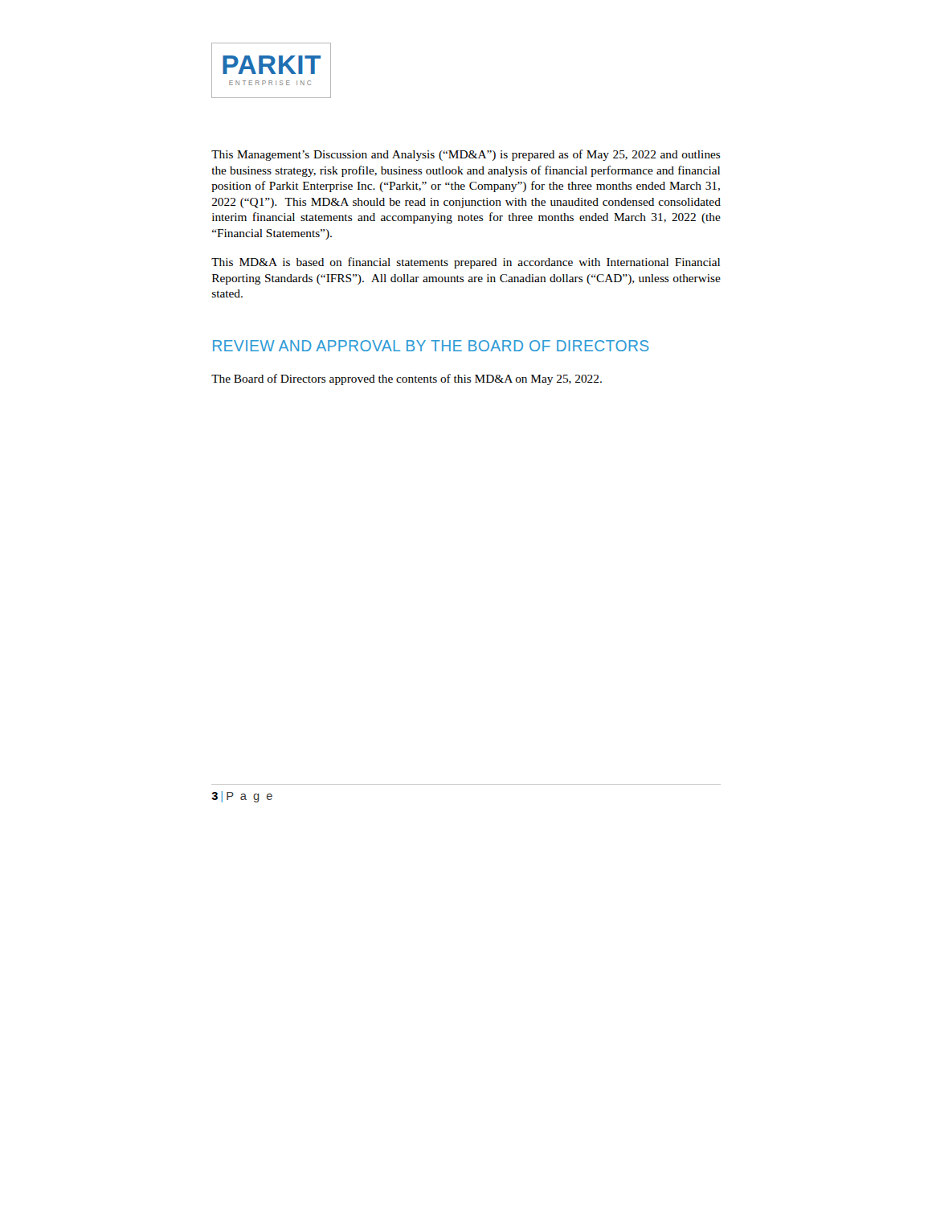PARKIT
ENTERPRISE INC
This Management’s Discussion and Analysis (“MD&A”) is prepared as of May 25, 2022 and outlines the business strategy, risk profile, business outlook and analysis of financial performance and financial position of Parkit Enterprise Inc. (“Parkit,” or “the Company”) for the three months ended March 31, 2022 (“Q1”). This MD&A should be read in conjunction with the unaudited condensed consolidated interim financial statements and accompanying notes for three months ended March 31, 2022 (the “Financial Statements”).
This MD&A is based on financial statements prepared in accordance with International Financial Reporting Standards (“IFRS”). All dollar amounts are in Canadian dollars (“CAD”), unless otherwise stated.
REVIEW AND APPROVAL BY THE BOARD OF DIRECTORS
The Board of Directors approved the contents of this MD&A on May 25, 2022.
3|P a g e